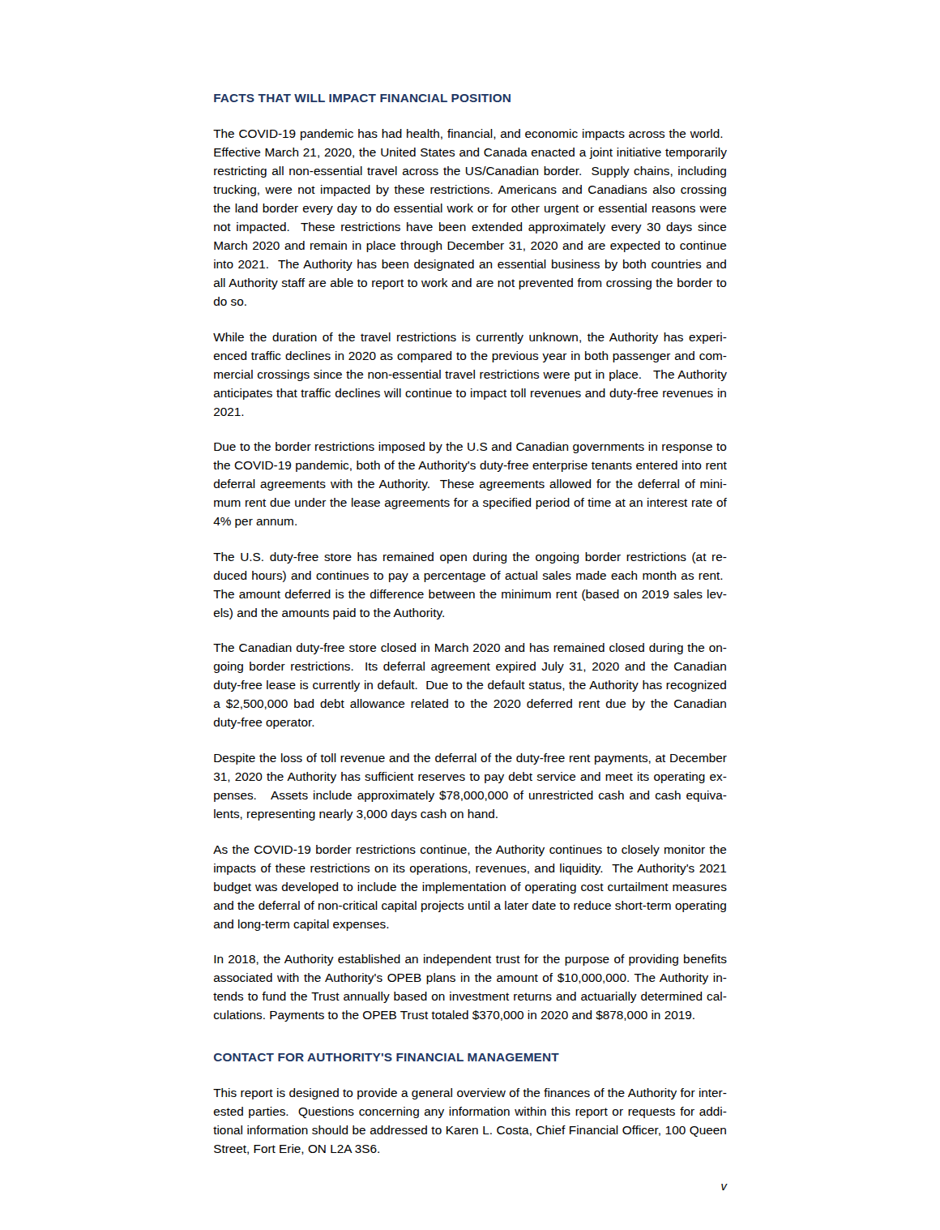FACTS THAT WILL IMPACT FINANCIAL POSITION
The COVID-19 pandemic has had health, financial, and economic impacts across the world. Effective March 21, 2020, the United States and Canada enacted a joint initiative temporarily restricting all non-essential travel across the US/Canadian border. Supply chains, including trucking, were not impacted by these restrictions. Americans and Canadians also crossing the land border every day to do essential work or for other urgent or essential reasons were not impacted. These restrictions have been extended approximately every 30 days since March 2020 and remain in place through December 31, 2020 and are expected to continue into 2021. The Authority has been designated an essential business by both countries and all Authority staff are able to report to work and are not prevented from crossing the border to do so.
While the duration of the travel restrictions is currently unknown, the Authority has experienced traffic declines in 2020 as compared to the previous year in both passenger and commercial crossings since the non-essential travel restrictions were put in place. The Authority anticipates that traffic declines will continue to impact toll revenues and duty-free revenues in 2021.
Due to the border restrictions imposed by the U.S and Canadian governments in response to the COVID-19 pandemic, both of the Authority's duty-free enterprise tenants entered into rent deferral agreements with the Authority. These agreements allowed for the deferral of minimum rent due under the lease agreements for a specified period of time at an interest rate of 4% per annum.
The U.S. duty-free store has remained open during the ongoing border restrictions (at reduced hours) and continues to pay a percentage of actual sales made each month as rent. The amount deferred is the difference between the minimum rent (based on 2019 sales levels) and the amounts paid to the Authority.
The Canadian duty-free store closed in March 2020 and has remained closed during the ongoing border restrictions. Its deferral agreement expired July 31, 2020 and the Canadian duty-free lease is currently in default. Due to the default status, the Authority has recognized a $2,500,000 bad debt allowance related to the 2020 deferred rent due by the Canadian duty-free operator.
Despite the loss of toll revenue and the deferral of the duty-free rent payments, at December 31, 2020 the Authority has sufficient reserves to pay debt service and meet its operating expenses. Assets include approximately $78,000,000 of unrestricted cash and cash equivalents, representing nearly 3,000 days cash on hand.
As the COVID-19 border restrictions continue, the Authority continues to closely monitor the impacts of these restrictions on its operations, revenues, and liquidity. The Authority's 2021 budget was developed to include the implementation of operating cost curtailment measures and the deferral of non-critical capital projects until a later date to reduce short-term operating and long-term capital expenses.
In 2018, the Authority established an independent trust for the purpose of providing benefits associated with the Authority's OPEB plans in the amount of $10,000,000. The Authority intends to fund the Trust annually based on investment returns and actuarially determined calculations. Payments to the OPEB Trust totaled $370,000 in 2020 and $878,000 in 2019.
CONTACT FOR AUTHORITY'S FINANCIAL MANAGEMENT
This report is designed to provide a general overview of the finances of the Authority for interested parties. Questions concerning any information within this report or requests for additional information should be addressed to Karen L. Costa, Chief Financial Officer, 100 Queen Street, Fort Erie, ON L2A 3S6.
v